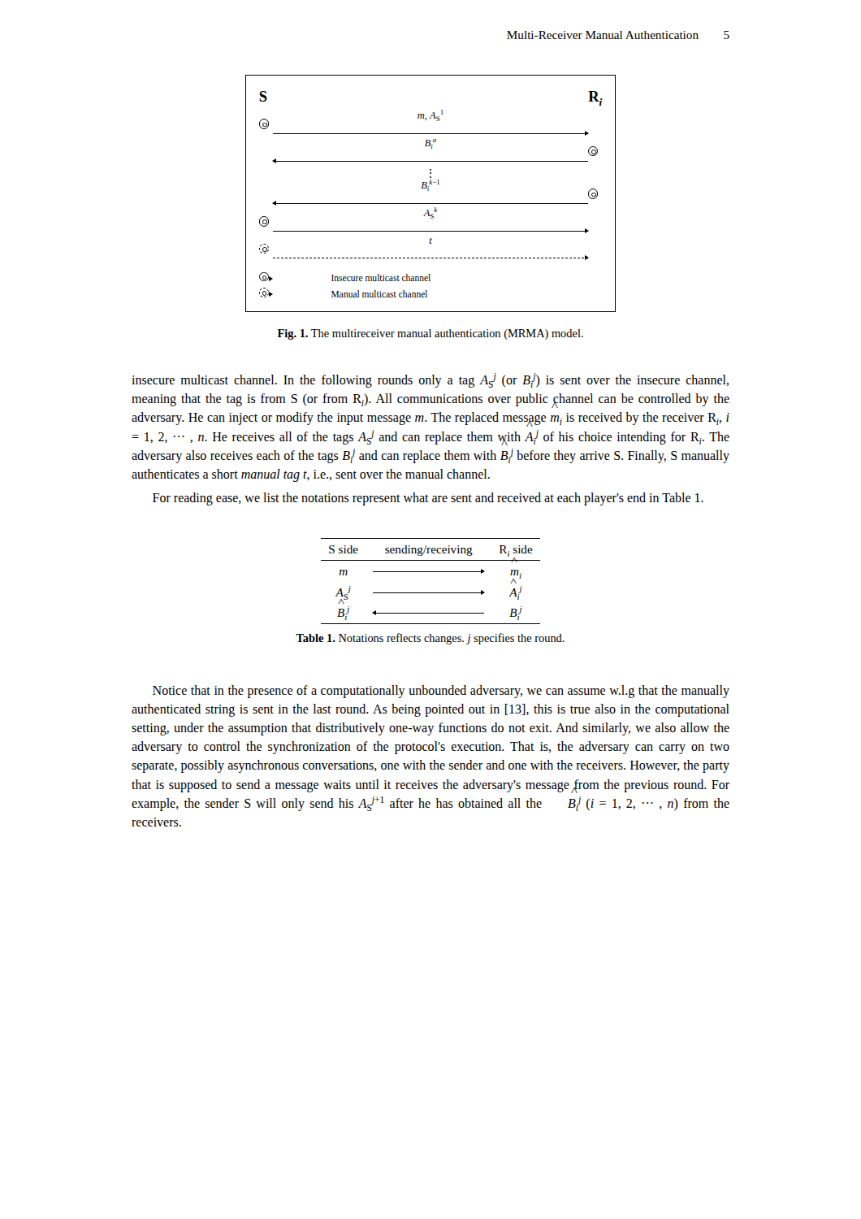Multi-Receiver Manual Authentication 5
S Ri
m, AS1
Bia
⋮
Bik−1
ASk
t
Insecure multicast channel
Manual multicast channel
Fig. 1. The multireceiver manual authentication (MRMA) model.
insecure multicast channel. In the following rounds only a tag ASj (or Bij) is sent over the insecure channel, meaning that the tag is from S (or from Ri). All communications over public channel can be controlled by the adversary. He can inject or modify the input message m. The replaced message mi is received by the receiver Ri, i = 1, 2, ··· , n. He receives all of the tags ASj and can replace them with Aij of his choice intending for Ri. The adversary also receives each of the tags Bij and can replace them with Bij before they arrive S. Finally, S manually authenticates a short manual tag t, i.e., sent over the manual channel.
For reading ease, we list the notations represent what are sent and received at each player's end in Table 1.
| S side | sending/receiving | R i side |
| --- | --- | --- |
| m | | m i |
| A S j | | A i j |
| B i j | | B i j |
Table 1. Notations reflects changes. j specifies the round.
Notice that in the presence of a computationally unbounded adversary, we can assume w.l.g that the manually authenticated string is sent in the last round. As being pointed out in [13], this is true also in the computational setting, under the assumption that distributively one-way functions do not exit. And similarly, we also allow the adversary to control the synchronization of the protocol's execution. That is, the adversary can carry on two separate, possibly asynchronous conversations, one with the sender and one with the receivers. However, the party that is supposed to send a message waits until it receives the adversary's message from the previous round. For example, the sender S will only send his ASj+1 after he has obtained all the Bij (i = 1, 2, ··· , n) from the receivers.